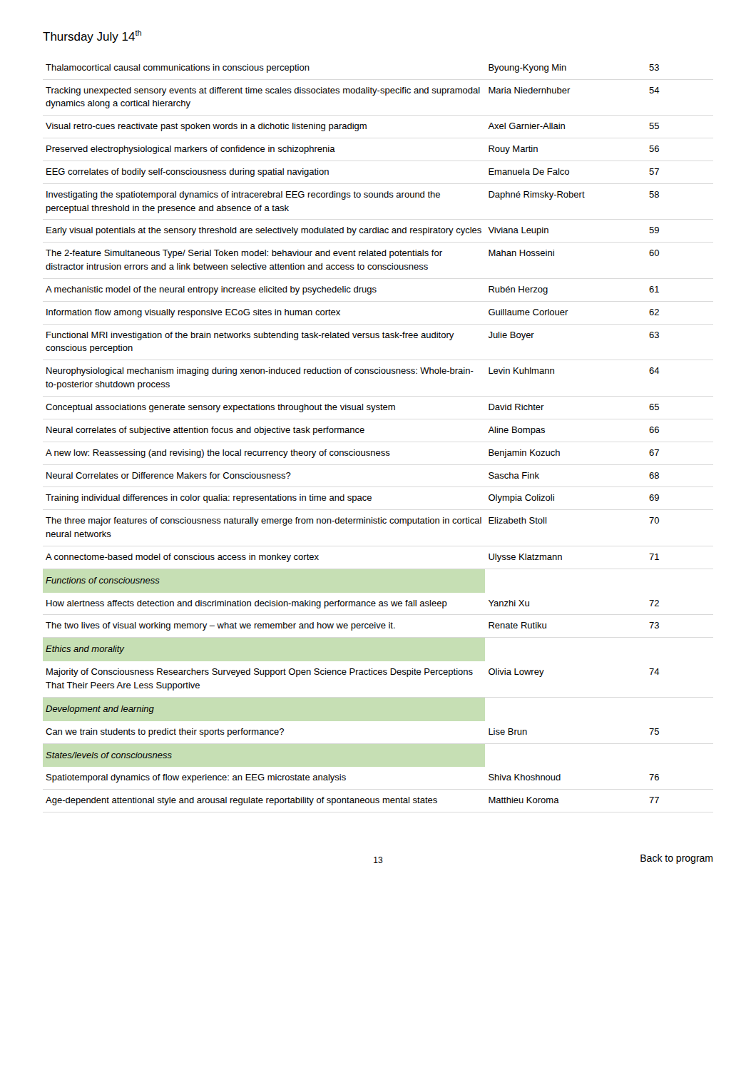Thursday July 14th
| Thalamocortical causal communications in conscious perception | Byoung-Kyong Min | 53 |
| Tracking unexpected sensory events at different time scales dissociates modality-specific and supramodal dynamics along a cortical hierarchy | Maria Niedernhuber | 54 |
| Visual retro-cues reactivate past spoken words in a dichotic listening paradigm | Axel Garnier-Allain | 55 |
| Preserved electrophysiological markers of confidence in schizophrenia | Rouy Martin | 56 |
| EEG correlates of bodily self-consciousness during spatial navigation | Emanuela De Falco | 57 |
| Investigating the spatiotemporal dynamics of intracerebral EEG recordings to sounds around the perceptual threshold in the presence and absence of a task | Daphné Rimsky-Robert | 58 |
| Early visual potentials at the sensory threshold are selectively modulated by cardiac and respiratory cycles | Viviana Leupin | 59 |
| The 2-feature Simultaneous Type/ Serial Token model: behaviour and event related potentials for distractor intrusion errors and a link between selective attention and access to consciousness | Mahan Hosseini | 60 |
| A mechanistic model of the neural entropy increase elicited by psychedelic drugs | Rubén Herzog | 61 |
| Information flow among visually responsive ECoG sites in human cortex | Guillaume Corlouer | 62 |
| Functional MRI investigation of the brain networks subtending task-related versus task-free auditory conscious perception | Julie Boyer | 63 |
| Neurophysiological mechanism imaging during xenon-induced reduction of consciousness: Whole-brain-to-posterior shutdown process | Levin Kuhlmann | 64 |
| Conceptual associations generate sensory expectations throughout the visual system | David Richter | 65 |
| Neural correlates of subjective attention focus and objective task performance | Aline Bompas | 66 |
| A new low: Reassessing (and revising) the local recurrency theory of consciousness | Benjamin Kozuch | 67 |
| Neural Correlates or Difference Makers for Consciousness? | Sascha Fink | 68 |
| Training individual differences in color qualia: representations in time and space | Olympia Colizoli | 69 |
| The three major features of consciousness naturally emerge from non-deterministic computation in cortical neural networks | Elizabeth Stoll | 70 |
| A connectome-based model of conscious access in monkey cortex | Ulysse Klatzmann | 71 |
| Functions of consciousness | | |
| How alertness affects detection and discrimination decision-making performance as we fall asleep | Yanzhi Xu | 72 |
| The two lives of visual working memory – what we remember and how we perceive it. | Renate Rutiku | 73 |
| Ethics and morality | | |
| Majority of Consciousness Researchers Surveyed Support Open Science Practices Despite Perceptions That Their Peers Are Less Supportive | Olivia Lowrey | 74 |
| Development and learning | | |
| Can we train students to predict their sports performance? | Lise Brun | 75 |
| States/levels of consciousness | | |
| Spatiotemporal dynamics of flow experience: an EEG microstate analysis | Shiva Khoshnoud | 76 |
| Age-dependent attentional style and arousal regulate reportability of spontaneous mental states | Matthieu Koroma | 77 |
13
Back to program